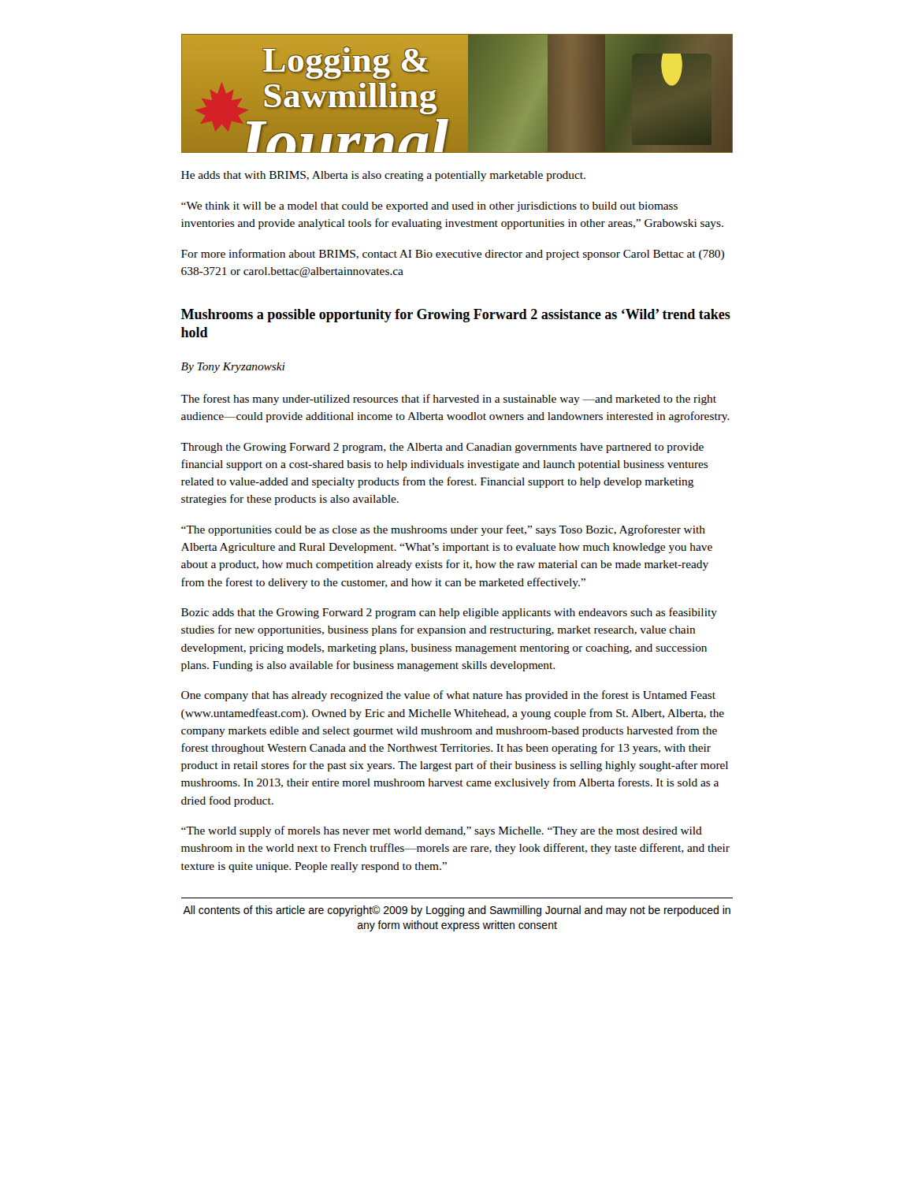Logging & Sawmilling
Journal
He adds that with BRIMS, Alberta is also creating a potentially marketable product.
“We think it will be a model that could be exported and used in other jurisdictions to build out biomass inventories and provide analytical tools for evaluating investment opportunities in other areas,” Grabowski says.
For more information about BRIMS, contact AI Bio executive director and project sponsor Carol Bettac at (780) 638-3721 or carol.bettac@albertainnovates.ca
Mushrooms a possible opportunity for Growing Forward 2 assistance as ‘Wild’ trend takes hold
By Tony Kryzanowski
The forest has many under-utilized resources that if harvested in a sustainable way —and marketed to the right audience—could provide additional income to Alberta woodlot owners and landowners interested in agroforestry.
Through the Growing Forward 2 program, the Alberta and Canadian governments have partnered to provide financial support on a cost-shared basis to help individuals investigate and launch potential business ventures related to value-added and specialty products from the forest. Financial support to help develop marketing strategies for these products is also available.
“The opportunities could be as close as the mushrooms under your feet,” says Toso Bozic, Agroforester with Alberta Agriculture and Rural Development. “What’s important is to evaluate how much knowledge you have about a product, how much competition already exists for it, how the raw material can be made market-ready from the forest to delivery to the customer, and how it can be marketed effectively.”
Bozic adds that the Growing Forward 2 program can help eligible applicants with endeavors such as feasibility studies for new opportunities, business plans for expansion and restructuring, market research, value chain development, pricing models, marketing plans, business management mentoring or coaching, and succession plans. Funding is also available for business management skills development.
One company that has already recognized the value of what nature has provided in the forest is Untamed Feast (www.untamedfeast.com). Owned by Eric and Michelle Whitehead, a young couple from St. Albert, Alberta, the company markets edible and select gourmet wild mushroom and mushroom-based products harvested from the forest throughout Western Canada and the Northwest Territories. It has been operating for 13 years, with their product in retail stores for the past six years. The largest part of their business is selling highly sought-after morel mushrooms. In 2013, their entire morel mushroom harvest came exclusively from Alberta forests. It is sold as a dried food product.
“The world supply of morels has never met world demand,” says Michelle. “They are the most desired wild mushroom in the world next to French truffles—morels are rare, they look different, they taste different, and their texture is quite unique. People really respond to them.”
All contents of this article are copyright© 2009 by Logging and Sawmilling Journal and may not be rerpoduced in any form without express written consent